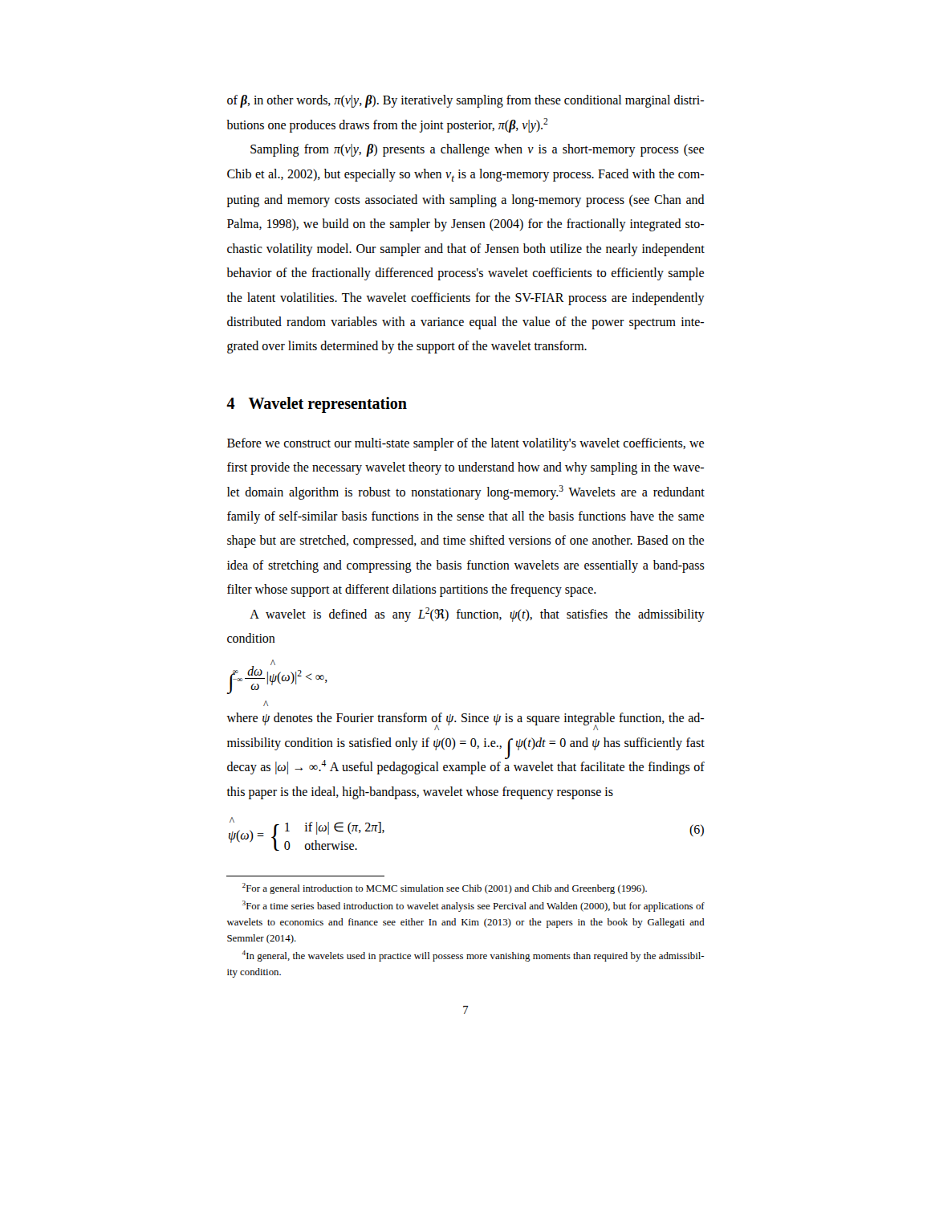of β, in other words, π(v|y, β). By iteratively sampling from these conditional marginal distributions one produces draws from the joint posterior, π(β, v|y).2
Sampling from π(v|y, β) presents a challenge when v is a short-memory process (see Chib et al., 2002), but especially so when vt is a long-memory process. Faced with the computing and memory costs associated with sampling a long-memory process (see Chan and Palma, 1998), we build on the sampler by Jensen (2004) for the fractionally integrated stochastic volatility model. Our sampler and that of Jensen both utilize the nearly independent behavior of the fractionally differenced process's wavelet coefficients to efficiently sample the latent volatilities. The wavelet coefficients for the SV-FIAR process are independently distributed random variables with a variance equal the value of the power spectrum integrated over limits determined by the support of the wavelet transform.
4 Wavelet representation
Before we construct our multi-state sampler of the latent volatility's wavelet coefficients, we first provide the necessary wavelet theory to understand how and why sampling in the wavelet domain algorithm is robust to nonstationary long-memory.3 Wavelets are a redundant family of self-similar basis functions in the sense that all the basis functions have the same shape but are stretched, compressed, and time shifted versions of one another. Based on the idea of stretching and compressing the basis function wavelets are essentially a band-pass filter whose support at different dilations partitions the frequency space.
A wavelet is defined as any L2(ℜ) function, ψ(t), that satisfies the admissibility condition
∫∞−∞dω ω|^ψ(ω)|2 < ∞,
where ^ψ denotes the Fourier transform of ψ. Since ψ is a square integrable function, the admissibility condition is satisfied only if ^ψ(0) = 0, i.e., ∫ ψ(t)dt = 0 and ^ψ has sufficiently fast decay as |ω| → ∞.4 A useful pedagogical example of a wavelet that facilitate the findings of this paper is the ideal, high-bandpass, wavelet whose frequency response is
(6) ^ψ(ω) = {
| 1 | if / ω / ∈ ( π , 2 π ], |
| 0 | otherwise. |
2For a general introduction to MCMC simulation see Chib (2001) and Chib and Greenberg (1996).
3For a time series based introduction to wavelet analysis see Percival and Walden (2000), but for applications of wavelets to economics and finance see either In and Kim (2013) or the papers in the book by Gallegati and Semmler (2014).
4In general, the wavelets used in practice will possess more vanishing moments than required by the admissibility condition.
7